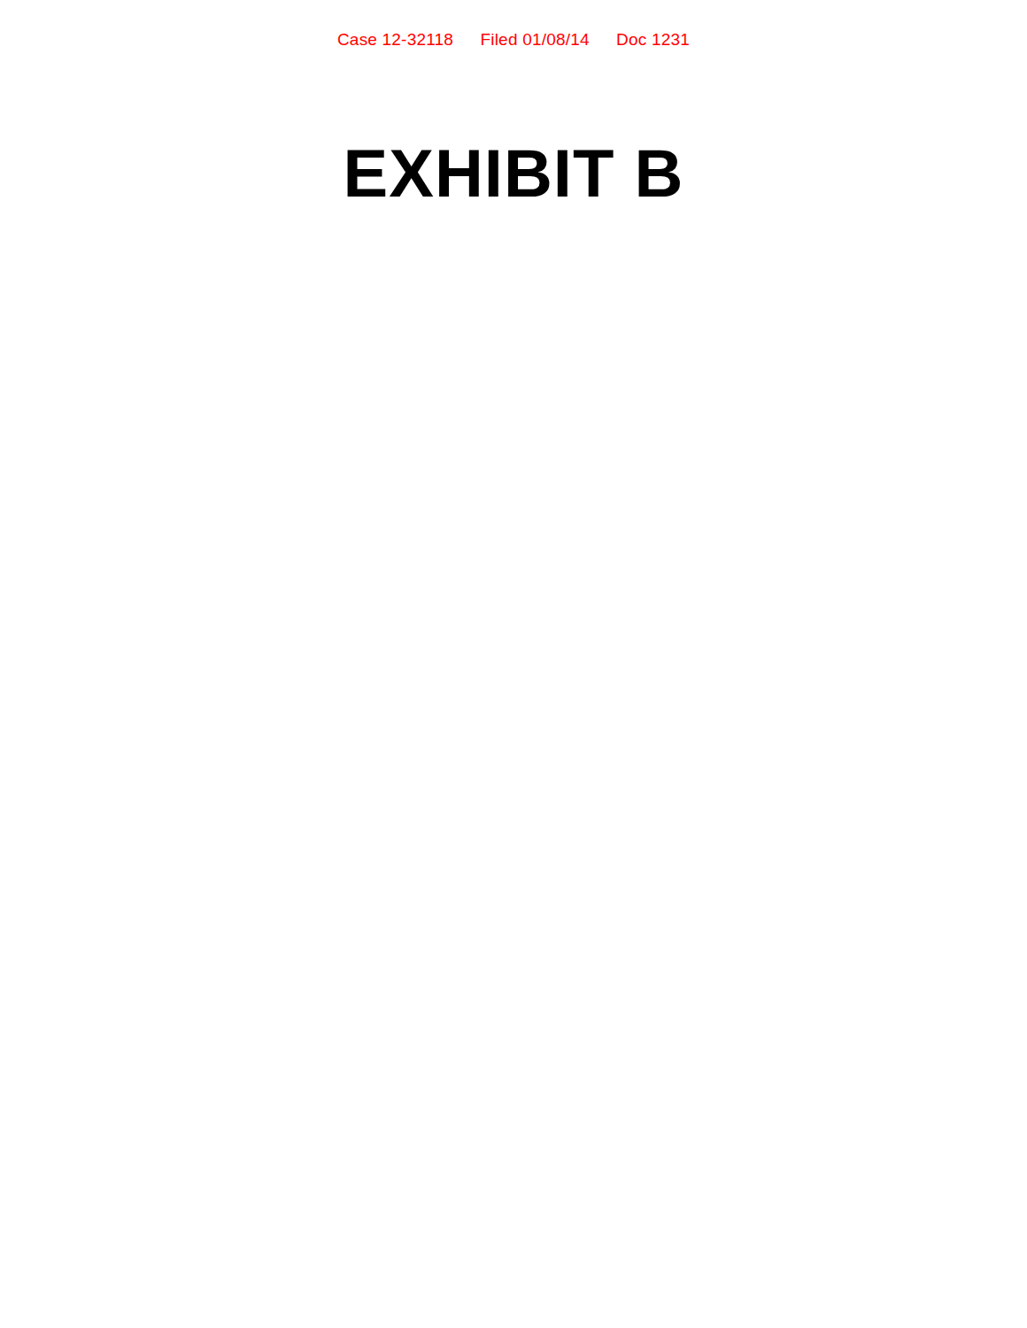Case 12-32118 Filed 01/08/14 Doc 1231
EXHIBIT B